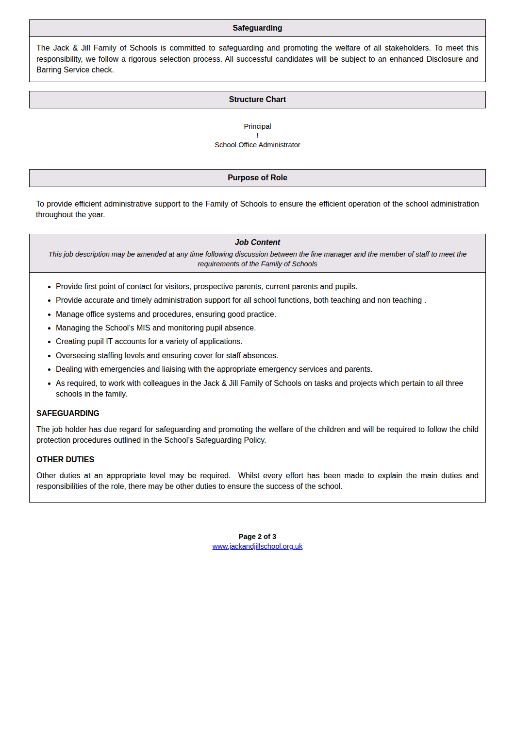Safeguarding
The Jack & Jill Family of Schools is committed to safeguarding and promoting the welfare of all stakeholders. To meet this responsibility, we follow a rigorous selection process. All successful candidates will be subject to an enhanced Disclosure and Barring Service check.
Structure Chart
Principal
!
School Office Administrator
Purpose of Role
To provide efficient administrative support to the Family of Schools to ensure the efficient operation of the school administration throughout the year.
Job Content This job description may be amended at any time following discussion between the line manager and the member of staff to meet the requirements of the Family of Schools
Provide first point of contact for visitors, prospective parents, current parents and pupils.
Provide accurate and timely administration support for all school functions, both teaching and non teaching .
Manage office systems and procedures, ensuring good practice.
Managing the School’s MIS and monitoring pupil absence.
Creating pupil IT accounts for a variety of applications.
Overseeing staffing levels and ensuring cover for staff absences.
Dealing with emergencies and liaising with the appropriate emergency services and parents.
As required, to work with colleagues in the Jack & Jill Family of Schools on tasks and projects which pertain to all three schools in the family.
SAFEGUARDING
The job holder has due regard for safeguarding and promoting the welfare of the children and will be required to follow the child protection procedures outlined in the School’s Safeguarding Policy.
OTHER DUTIES
Other duties at an appropriate level may be required. Whilst every effort has been made to explain the main duties and responsibilities of the role, there may be other duties to ensure the success of the school.
Page 2 of 3
www.jackandjillschool.org.uk